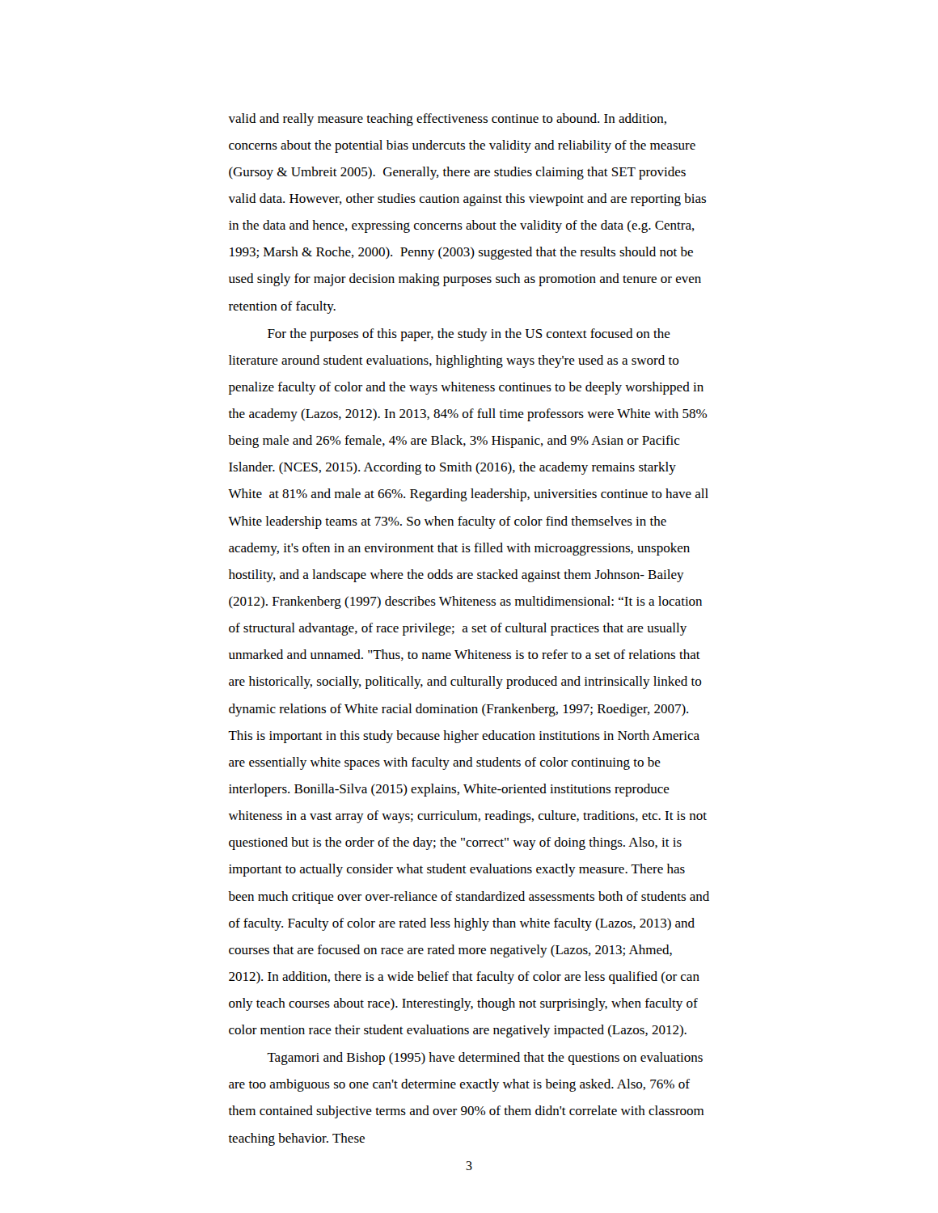valid and really measure teaching effectiveness continue to abound. In addition, concerns about the potential bias undercuts the validity and reliability of the measure (Gursoy & Umbreit 2005). Generally, there are studies claiming that SET provides valid data. However, other studies caution against this viewpoint and are reporting bias in the data and hence, expressing concerns about the validity of the data (e.g. Centra, 1993; Marsh & Roche, 2000). Penny (2003) suggested that the results should not be used singly for major decision making purposes such as promotion and tenure or even retention of faculty.
For the purposes of this paper, the study in the US context focused on the literature around student evaluations, highlighting ways they're used as a sword to penalize faculty of color and the ways whiteness continues to be deeply worshipped in the academy (Lazos, 2012). In 2013, 84% of full time professors were White with 58% being male and 26% female, 4% are Black, 3% Hispanic, and 9% Asian or Pacific Islander. (NCES, 2015). According to Smith (2016), the academy remains starkly White at 81% and male at 66%. Regarding leadership, universities continue to have all White leadership teams at 73%. So when faculty of color find themselves in the academy, it's often in an environment that is filled with microaggressions, unspoken hostility, and a landscape where the odds are stacked against them Johnson- Bailey (2012). Frankenberg (1997) describes Whiteness as multidimensional: “It is a location of structural advantage, of race privilege; a set of cultural practices that are usually unmarked and unnamed. "Thus, to name Whiteness is to refer to a set of relations that are historically, socially, politically, and culturally produced and intrinsically linked to dynamic relations of White racial domination (Frankenberg, 1997; Roediger, 2007). This is important in this study because higher education institutions in North America are essentially white spaces with faculty and students of color continuing to be interlopers. Bonilla-Silva (2015) explains, White-oriented institutions reproduce whiteness in a vast array of ways; curriculum, readings, culture, traditions, etc. It is not questioned but is the order of the day; the "correct" way of doing things. Also, it is important to actually consider what student evaluations exactly measure. There has been much critique over over-reliance of standardized assessments both of students and of faculty. Faculty of color are rated less highly than white faculty (Lazos, 2013) and courses that are focused on race are rated more negatively (Lazos, 2013; Ahmed, 2012). In addition, there is a wide belief that faculty of color are less qualified (or can only teach courses about race). Interestingly, though not surprisingly, when faculty of color mention race their student evaluations are negatively impacted (Lazos, 2012).
Tagamori and Bishop (1995) have determined that the questions on evaluations are too ambiguous so one can't determine exactly what is being asked. Also, 76% of them contained subjective terms and over 90% of them didn't correlate with classroom teaching behavior. These
3